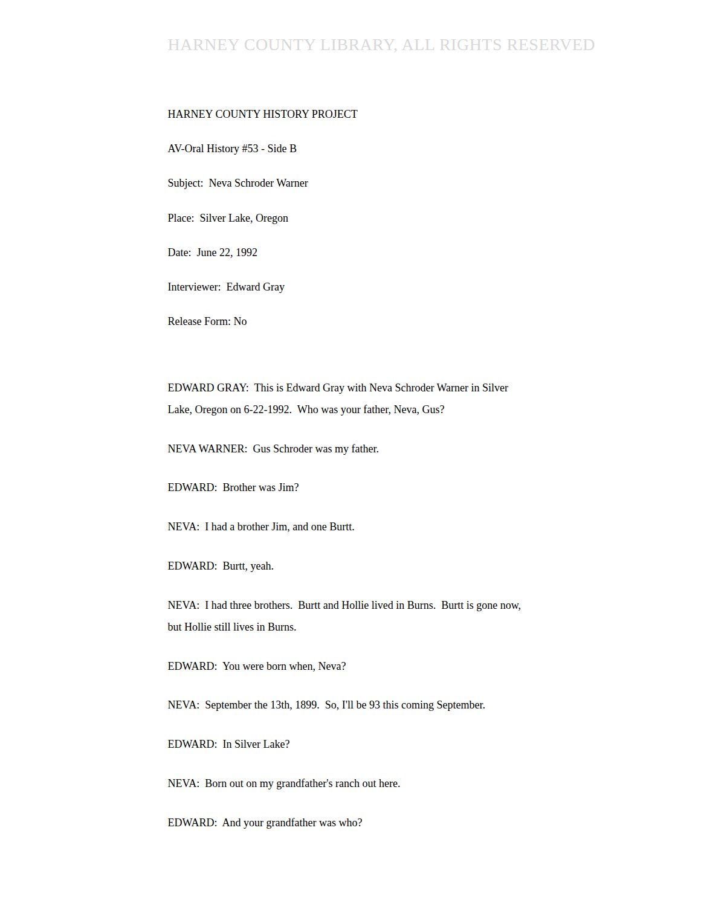HARNEY COUNTY LIBRARY, ALL RIGHTS RESERVED
HARNEY COUNTY HISTORY PROJECT
AV-Oral History #53 - Side B
Subject: Neva Schroder Warner
Place: Silver Lake, Oregon
Date: June 22, 1992
Interviewer: Edward Gray
Release Form: No
EDWARD GRAY: This is Edward Gray with Neva Schroder Warner in Silver Lake, Oregon on 6-22-1992. Who was your father, Neva, Gus?
NEVA WARNER: Gus Schroder was my father.
EDWARD: Brother was Jim?
NEVA: I had a brother Jim, and one Burtt.
EDWARD: Burtt, yeah.
NEVA: I had three brothers. Burtt and Hollie lived in Burns. Burtt is gone now, but Hollie still lives in Burns.
EDWARD: You were born when, Neva?
NEVA: September the 13th, 1899. So, I'll be 93 this coming September.
EDWARD: In Silver Lake?
NEVA: Born out on my grandfather's ranch out here.
EDWARD: And your grandfather was who?